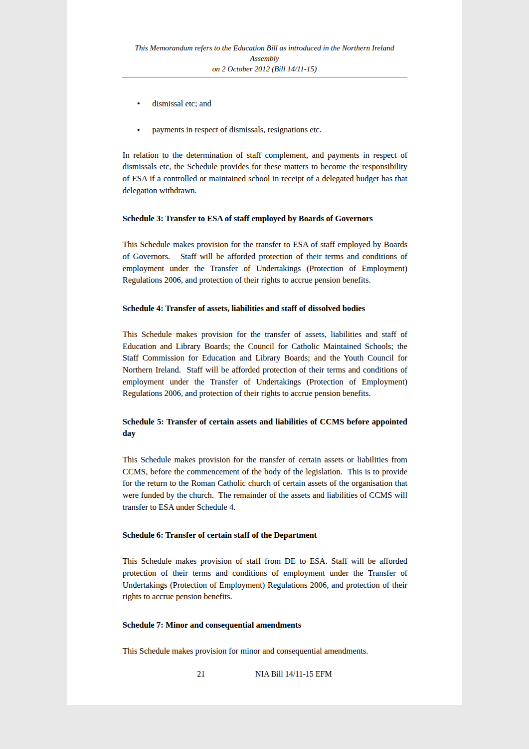This Memorandum refers to the Education Bill as introduced in the Northern Ireland Assembly
on 2 October 2012 (Bill 14/11-15)
dismissal etc; and
payments in respect of dismissals, resignations etc.
In relation to the determination of staff complement, and payments in respect of dismissals etc, the Schedule provides for these matters to become the responsibility of ESA if a controlled or maintained school in receipt of a delegated budget has that delegation withdrawn.
Schedule 3: Transfer to ESA of staff employed by Boards of Governors
This Schedule makes provision for the transfer to ESA of staff employed by Boards of Governors. Staff will be afforded protection of their terms and conditions of employment under the Transfer of Undertakings (Protection of Employment) Regulations 2006, and protection of their rights to accrue pension benefits.
Schedule 4: Transfer of assets, liabilities and staff of dissolved bodies
This Schedule makes provision for the transfer of assets, liabilities and staff of Education and Library Boards; the Council for Catholic Maintained Schools; the Staff Commission for Education and Library Boards; and the Youth Council for Northern Ireland. Staff will be afforded protection of their terms and conditions of employment under the Transfer of Undertakings (Protection of Employment) Regulations 2006, and protection of their rights to accrue pension benefits.
Schedule 5: Transfer of certain assets and liabilities of CCMS before appointed day
This Schedule makes provision for the transfer of certain assets or liabilities from CCMS, before the commencement of the body of the legislation. This is to provide for the return to the Roman Catholic church of certain assets of the organisation that were funded by the church. The remainder of the assets and liabilities of CCMS will transfer to ESA under Schedule 4.
Schedule 6: Transfer of certain staff of the Department
This Schedule makes provision of staff from DE to ESA. Staff will be afforded protection of their terms and conditions of employment under the Transfer of Undertakings (Protection of Employment) Regulations 2006, and protection of their rights to accrue pension benefits.
Schedule 7: Minor and consequential amendments
This Schedule makes provision for minor and consequential amendments.
21 NIA Bill 14/11-15 EFM